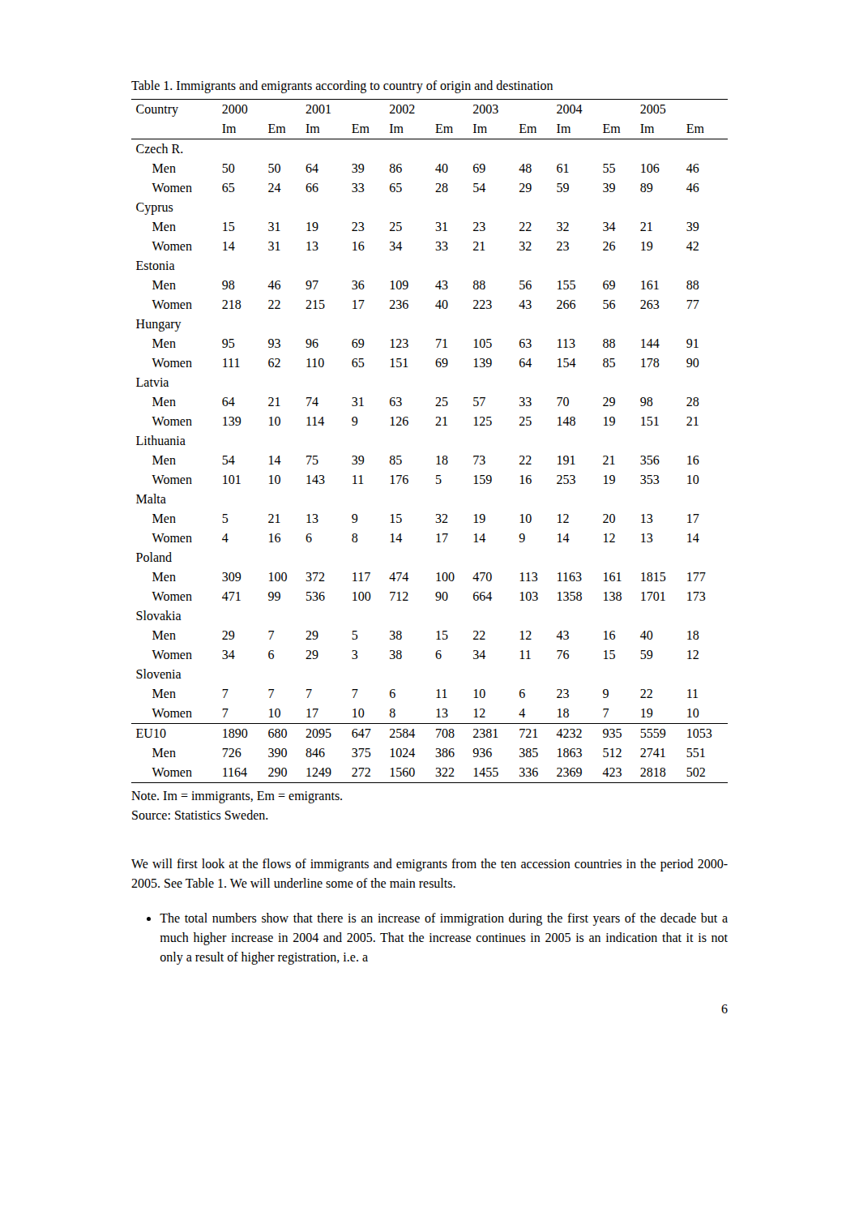Table 1. Immigrants and emigrants according to country of origin and destination
| Country | 2000 | 2001 | 2002 | 2003 | 2004 | 2005 |
| --- | --- | --- | --- | --- | --- | --- |
| | Im | Em | Im | Em | Im | Em | Im | Em | Im | Em | Im | Em |
| Czech R. |
| Men | 50 | 50 | 64 | 39 | 86 | 40 | 69 | 48 | 61 | 55 | 106 | 46 |
| Women | 65 | 24 | 66 | 33 | 65 | 28 | 54 | 29 | 59 | 39 | 89 | 46 |
| Cyprus |
| Men | 15 | 31 | 19 | 23 | 25 | 31 | 23 | 22 | 32 | 34 | 21 | 39 |
| Women | 14 | 31 | 13 | 16 | 34 | 33 | 21 | 32 | 23 | 26 | 19 | 42 |
| Estonia |
| Men | 98 | 46 | 97 | 36 | 109 | 43 | 88 | 56 | 155 | 69 | 161 | 88 |
| Women | 218 | 22 | 215 | 17 | 236 | 40 | 223 | 43 | 266 | 56 | 263 | 77 |
| Hungary |
| Men | 95 | 93 | 96 | 69 | 123 | 71 | 105 | 63 | 113 | 88 | 144 | 91 |
| Women | 111 | 62 | 110 | 65 | 151 | 69 | 139 | 64 | 154 | 85 | 178 | 90 |
| Latvia |
| Men | 64 | 21 | 74 | 31 | 63 | 25 | 57 | 33 | 70 | 29 | 98 | 28 |
| Women | 139 | 10 | 114 | 9 | 126 | 21 | 125 | 25 | 148 | 19 | 151 | 21 |
| Lithuania |
| Men | 54 | 14 | 75 | 39 | 85 | 18 | 73 | 22 | 191 | 21 | 356 | 16 |
| Women | 101 | 10 | 143 | 11 | 176 | 5 | 159 | 16 | 253 | 19 | 353 | 10 |
| Malta |
| Men | 5 | 21 | 13 | 9 | 15 | 32 | 19 | 10 | 12 | 20 | 13 | 17 |
| Women | 4 | 16 | 6 | 8 | 14 | 17 | 14 | 9 | 14 | 12 | 13 | 14 |
| Poland |
| Men | 309 | 100 | 372 | 117 | 474 | 100 | 470 | 113 | 1163 | 161 | 1815 | 177 |
| Women | 471 | 99 | 536 | 100 | 712 | 90 | 664 | 103 | 1358 | 138 | 1701 | 173 |
| Slovakia |
| Men | 29 | 7 | 29 | 5 | 38 | 15 | 22 | 12 | 43 | 16 | 40 | 18 |
| Women | 34 | 6 | 29 | 3 | 38 | 6 | 34 | 11 | 76 | 15 | 59 | 12 |
| Slovenia |
| Men | 7 | 7 | 7 | 7 | 6 | 11 | 10 | 6 | 23 | 9 | 22 | 11 |
| Women | 7 | 10 | 17 | 10 | 8 | 13 | 12 | 4 | 18 | 7 | 19 | 10 |
| EU10 | 1890 | 680 | 2095 | 647 | 2584 | 708 | 2381 | 721 | 4232 | 935 | 5559 | 1053 |
| Men | 726 | 390 | 846 | 375 | 1024 | 386 | 936 | 385 | 1863 | 512 | 2741 | 551 |
| Women | 1164 | 290 | 1249 | 272 | 1560 | 322 | 1455 | 336 | 2369 | 423 | 2818 | 502 |
Note. Im = immigrants, Em = emigrants.
Source: Statistics Sweden.
We will first look at the flows of immigrants and emigrants from the ten accession countries in the period 2000-2005. See Table 1. We will underline some of the main results.
The total numbers show that there is an increase of immigration during the first years of the decade but a much higher increase in 2004 and 2005. That the increase continues in 2005 is an indication that it is not only a result of higher registration, i.e. a
6